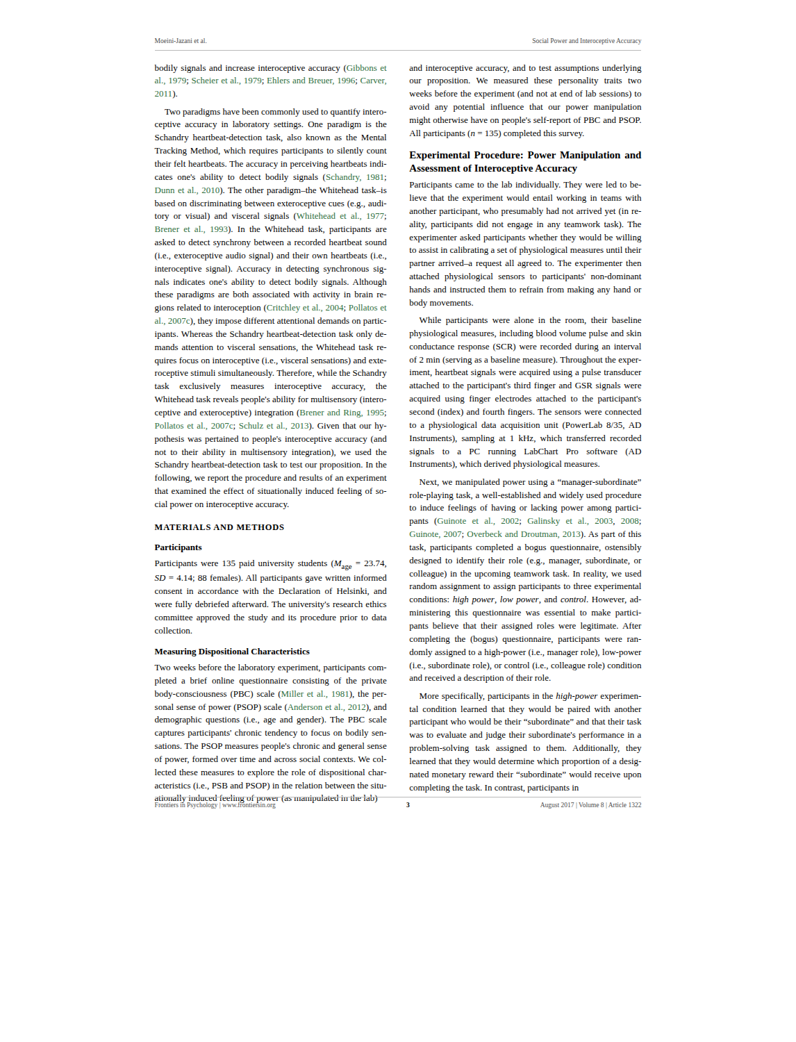Moeini-Jazani et al.
Social Power and Interoceptive Accuracy
bodily signals and increase interoceptive accuracy (Gibbons et al., 1979; Scheier et al., 1979; Ehlers and Breuer, 1996; Carver, 2011).
Two paradigms have been commonly used to quantify interoceptive accuracy in laboratory settings. One paradigm is the Schandry heartbeat-detection task, also known as the Mental Tracking Method, which requires participants to silently count their felt heartbeats. The accuracy in perceiving heartbeats indicates one's ability to detect bodily signals (Schandry, 1981; Dunn et al., 2010). The other paradigm–the Whitehead task–is based on discriminating between exteroceptive cues (e.g., auditory or visual) and visceral signals (Whitehead et al., 1977; Brener et al., 1993). In the Whitehead task, participants are asked to detect synchrony between a recorded heartbeat sound (i.e., exteroceptive audio signal) and their own heartbeats (i.e., interoceptive signal). Accuracy in detecting synchronous signals indicates one's ability to detect bodily signals. Although these paradigms are both associated with activity in brain regions related to interoception (Critchley et al., 2004; Pollatos et al., 2007c), they impose different attentional demands on participants. Whereas the Schandry heartbeat-detection task only demands attention to visceral sensations, the Whitehead task requires focus on interoceptive (i.e., visceral sensations) and exteroceptive stimuli simultaneously. Therefore, while the Schandry task exclusively measures interoceptive accuracy, the Whitehead task reveals people's ability for multisensory (interoceptive and exteroceptive) integration (Brener and Ring, 1995; Pollatos et al., 2007c; Schulz et al., 2013). Given that our hypothesis was pertained to people's interoceptive accuracy (and not to their ability in multisensory integration), we used the Schandry heartbeat-detection task to test our proposition. In the following, we report the procedure and results of an experiment that examined the effect of situationally induced feeling of social power on interoceptive accuracy.
Materials and Methods
Participants
Participants were 135 paid university students (Mage = 23.74, SD = 4.14; 88 females). All participants gave written informed consent in accordance with the Declaration of Helsinki, and were fully debriefed afterward. The university's research ethics committee approved the study and its procedure prior to data collection.
Measuring Dispositional Characteristics
Two weeks before the laboratory experiment, participants completed a brief online questionnaire consisting of the private body-consciousness (PBC) scale (Miller et al., 1981), the personal sense of power (PSOP) scale (Anderson et al., 2012), and demographic questions (i.e., age and gender). The PBC scale captures participants' chronic tendency to focus on bodily sensations. The PSOP measures people's chronic and general sense of power, formed over time and across social contexts. We collected these measures to explore the role of dispositional characteristics (i.e., PSB and PSOP) in the relation between the situationally induced feeling of power (as manipulated in the lab)
and interoceptive accuracy, and to test assumptions underlying our proposition. We measured these personality traits two weeks before the experiment (and not at end of lab sessions) to avoid any potential influence that our power manipulation might otherwise have on people's self-report of PBC and PSOP. All participants (n = 135) completed this survey.
Experimental Procedure: Power Manipulation and Assessment of Interoceptive Accuracy
Participants came to the lab individually. They were led to believe that the experiment would entail working in teams with another participant, who presumably had not arrived yet (in reality, participants did not engage in any teamwork task). The experimenter asked participants whether they would be willing to assist in calibrating a set of physiological measures until their partner arrived–a request all agreed to. The experimenter then attached physiological sensors to participants' non-dominant hands and instructed them to refrain from making any hand or body movements.
While participants were alone in the room, their baseline physiological measures, including blood volume pulse and skin conductance response (SCR) were recorded during an interval of 2 min (serving as a baseline measure). Throughout the experiment, heartbeat signals were acquired using a pulse transducer attached to the participant's third finger and GSR signals were acquired using finger electrodes attached to the participant's second (index) and fourth fingers. The sensors were connected to a physiological data acquisition unit (PowerLab 8/35, AD Instruments), sampling at 1 kHz, which transferred recorded signals to a PC running LabChart Pro software (AD Instruments), which derived physiological measures.
Next, we manipulated power using a “manager-subordinate” role-playing task, a well-established and widely used procedure to induce feelings of having or lacking power among participants (Guinote et al., 2002; Galinsky et al., 2003, 2008; Guinote, 2007; Overbeck and Droutman, 2013). As part of this task, participants completed a bogus questionnaire, ostensibly designed to identify their role (e.g., manager, subordinate, or colleague) in the upcoming teamwork task. In reality, we used random assignment to assign participants to three experimental conditions: high power, low power, and control. However, administering this questionnaire was essential to make participants believe that their assigned roles were legitimate. After completing the (bogus) questionnaire, participants were randomly assigned to a high-power (i.e., manager role), low-power (i.e., subordinate role), or control (i.e., colleague role) condition and received a description of their role.
More specifically, participants in the high-power experimental condition learned that they would be paired with another participant who would be their “subordinate” and that their task was to evaluate and judge their subordinate's performance in a problem-solving task assigned to them. Additionally, they learned that they would determine which proportion of a designated monetary reward their “subordinate” would receive upon completing the task. In contrast, participants in
Frontiers in Psychology | www.frontiersin.org
3
August 2017 | Volume 8 | Article 1322